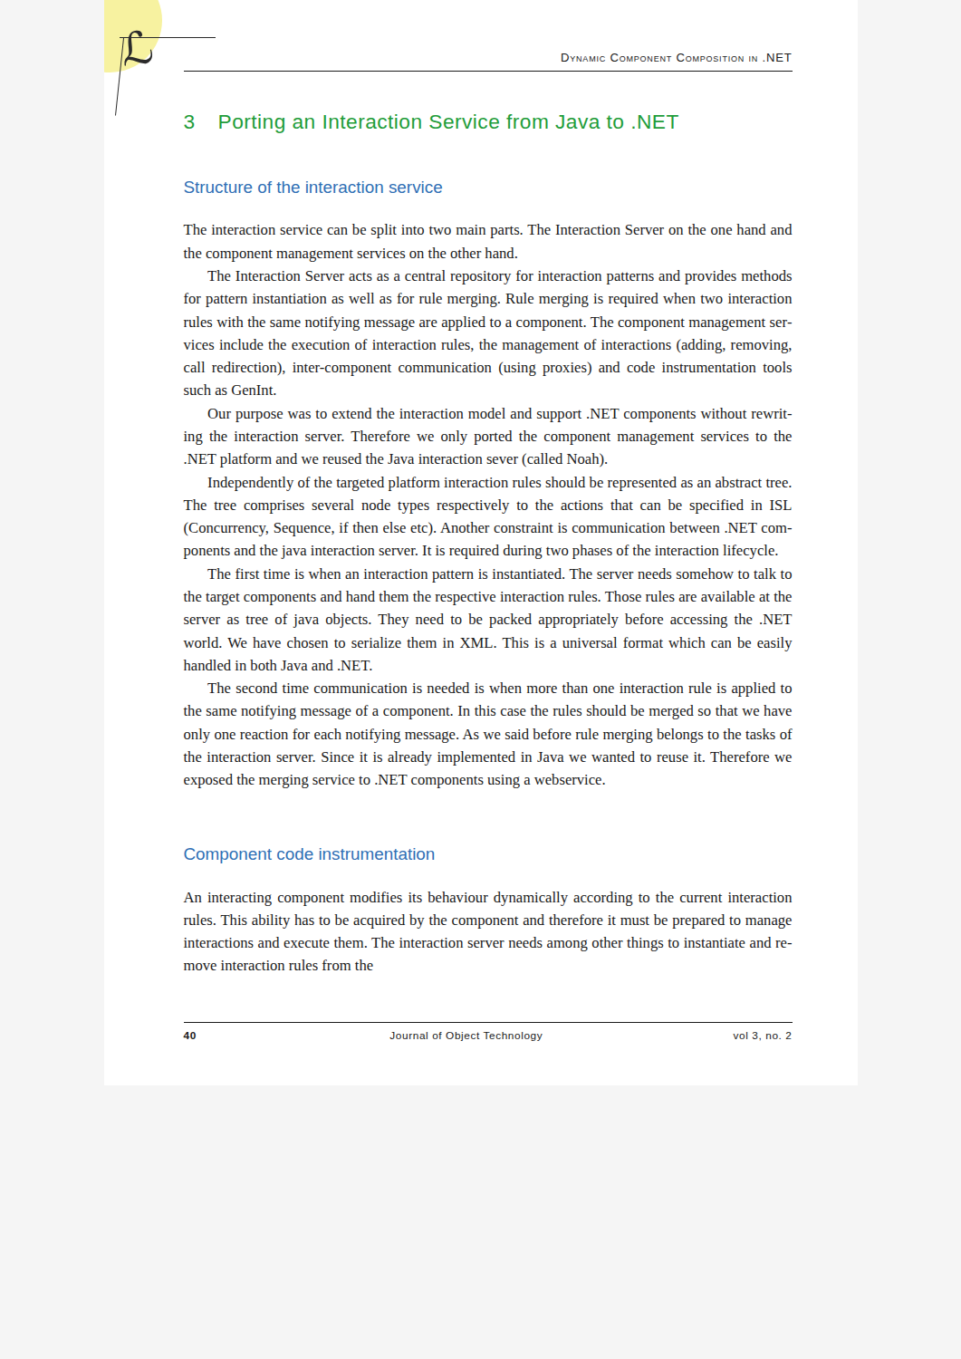ℒ
Dynamic Component Composition in .NET
3 Porting an Interaction Service from Java to .NET
Structure of the interaction service
The interaction service can be split into two main parts. The Interaction Server on the one hand and the component management services on the other hand.
The Interaction Server acts as a central repository for interaction patterns and provides methods for pattern instantiation as well as for rule merging. Rule merging is required when two interaction rules with the same notifying message are applied to a component. The component management services include the execution of interaction rules, the management of interactions (adding, removing, call redirection), inter-component communication (using proxies) and code instrumentation tools such as GenInt.
Our purpose was to extend the interaction model and support .NET components without rewriting the interaction server. Therefore we only ported the component management services to the .NET platform and we reused the Java interaction sever (called Noah).
Independently of the targeted platform interaction rules should be represented as an abstract tree. The tree comprises several node types respectively to the actions that can be specified in ISL (Concurrency, Sequence, if then else etc). Another constraint is communication between .NET components and the java interaction server. It is required during two phases of the interaction lifecycle.
The first time is when an interaction pattern is instantiated. The server needs somehow to talk to the target components and hand them the respective interaction rules. Those rules are available at the server as tree of java objects. They need to be packed appropriately before accessing the .NET world. We have chosen to serialize them in XML. This is a universal format which can be easily handled in both Java and .NET.
The second time communication is needed is when more than one interaction rule is applied to the same notifying message of a component. In this case the rules should be merged so that we have only one reaction for each notifying message. As we said before rule merging belongs to the tasks of the interaction server. Since it is already implemented in Java we wanted to reuse it. Therefore we exposed the merging service to .NET components using a webservice.
Component code instrumentation
An interacting component modifies its behaviour dynamically according to the current interaction rules. This ability has to be acquired by the component and therefore it must be prepared to manage interactions and execute them. The interaction server needs among other things to instantiate and remove interaction rules from the
40
Journal of Object Technology
vol 3, no. 2